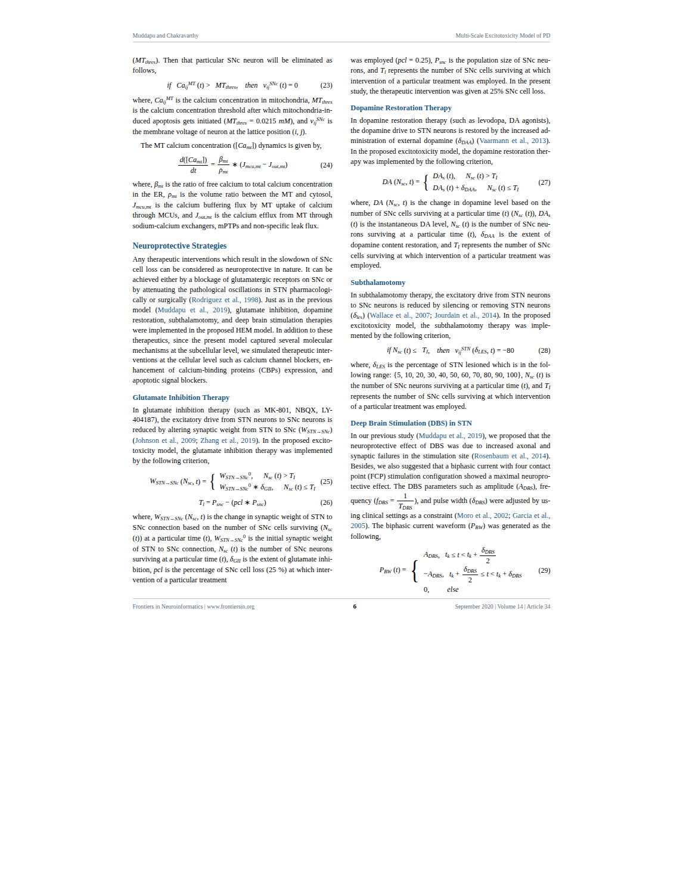Muddapu and Chakravarthy
Multi-Scale Excitotoxicity Model of PD
(MTthres). Then that particular SNc neuron will be eliminated as follows,
if CaijMT (t) > MTthres, then vijSNc (t) = 0 (23)
where, CaijMT is the calcium concentration in mitochondria, MTthres is the calcium concentration threshold after which mitochondria-induced apoptosis gets initiated (MTthres = 0.0215 mM), and vijSNc is the membrane voltage of neuron at the lattice position (i, j).
The MT calcium concentration ([Camt]) dynamics is given by,
d([Camt]) dt = βmt ρmt ∗ (Jmcu,mt − Jout,mt) (24)
where, βmt is the ratio of free calcium to total calcium concentration in the ER, ρmt is the volume ratio between the MT and cytosol, Jmcu,mt is the calcium buffering flux by MT uptake of calcium through MCUs, and Jout,mt is the calcium efflux from MT through sodium-calcium exchangers, mPTPs and non-specific leak flux.
Neuroprotective Strategies
Any therapeutic interventions which result in the slowdown of SNc cell loss can be considered as neuroprotective in nature. It can be achieved either by a blockage of glutamatergic receptors on SNc or by attenuating the pathological oscillations in STN pharmacologically or surgically (Rodriguez et al., 1998). Just as in the previous model (Muddapu et al., 2019), glutamate inhibition, dopamine restoration, subthalamotomy, and deep brain stimulation therapies were implemented in the proposed HEM model. In addition to these therapeutics, since the present model captured several molecular mechanisms at the subcellular level, we simulated therapeutic interventions at the cellular level such as calcium channel blockers, enhancement of calcium-binding proteins (CBPs) expression, and apoptotic signal blockers.
Glutamate Inhibition Therapy
In glutamate inhibition therapy (such as MK-801, NBQX, LY-404187), the excitatory drive from STN neurons to SNc neurons is reduced by altering synaptic weight from STN to SNc (WSTN→SNc) (Johnson et al., 2009; Zhang et al., 2019). In the proposed excitotoxicity model, the glutamate inhibition therapy was implemented by the following criterion,
WSTN→SNc (Nsc, t) = { WSTN→SNc0, Nsc (t) > TI WSTN→SNc0 ∗ δGII, Nsc (t) ≤ TI (25)
Tl = Psnc − (pcl ∗ Psnc) (26)
where, WSTN→SNc (Nsc, t) is the change in synaptic weight of STN to SNc connection based on the number of SNc cells surviving (Nsc (t)) at a particular time (t), WSTN→SNc0 is the initial synaptic weight of STN to SNc connection, Nsc (t) is the number of SNc neurons surviving at a particular time (t), δGII is the extent of glutamate inhibition, pcl is the percentage of SNc cell loss (25 %) at which intervention of a particular treatment
was employed (pcl = 0.25), Psnc is the population size of SNc neurons, and Tl represents the number of SNc cells surviving at which intervention of a particular treatment was employed. In the present study, the therapeutic intervention was given at 25% SNc cell loss.
Dopamine Restoration Therapy
In dopamine restoration therapy (such as levodopa, DA agonists), the dopamine drive to STN neurons is restored by the increased administration of external dopamine (δDAA) (Vaarmann et al., 2013). In the proposed excitotoxicity model, the dopamine restoration therapy was implemented by the following criterion,
DA (Nsc, t) = { DAs (t), Nsc (t) > TI DAs (t) + δDAA, Nsc (t) ≤ TI (27)
where, DA (Nsc, t) is the change in dopamine level based on the number of SNc cells surviving at a particular time (t) (Nsc (t)), DAs (t) is the instantaneous DA level, Nsc (t) is the number of SNc neurons surviving at a particular time (t), δDAA is the extent of dopamine content restoration, and TI represents the number of SNc cells surviving at which intervention of a particular treatment was employed.
Subthalamotomy
In subthalamotomy therapy, the excitatory drive from STN neurons to SNc neurons is reduced by silencing or removing STN neurons (δles) (Wallace et al., 2007; Jourdain et al., 2014). In the proposed excitotoxicity model, the subthalamotomy therapy was implemented by the following criterion,
if Nsc (t) ≤ TI, then vijSTN (δLES, t) = −80 (28)
where, δLES is the percentage of STN lesioned which is in the following range: {5, 10, 20, 30, 40, 50, 60, 70, 80, 90, 100}, Nsc (t) is the number of SNc neurons surviving at a particular time (t), and TI represents the number of SNc cells surviving at which intervention of a particular treatment was employed.
Deep Brain Stimulation (DBS) in STN
In our previous study (Muddapu et al., 2019), we proposed that the neuroprotective effect of DBS was due to increased axonal and synaptic failures in the stimulation site (Rosenbaum et al., 2014). Besides, we also suggested that a biphasic current with four contact point (FCP) stimulation configuration showed a maximal neuroprotective effect. The DBS parameters such as amplitude (ADBS), frequency (fDBS = 1 TDBS), and pulse width (δDBS) were adjusted by using clinical settings as a constraint (Moro et al., 2002; Garcia et al., 2005). The biphasic current waveform (PBW) was generated as the following,
PBW (t) = { ADBS, tk ≤ t < tk + δDBS 2 −ADBS, tk + δDBS 2 ≤ t < tk + δDBS 0, else (29)
Frontiers in Neuroinformatics | www.frontiersin.org
6
September 2020 | Volume 14 | Article 34